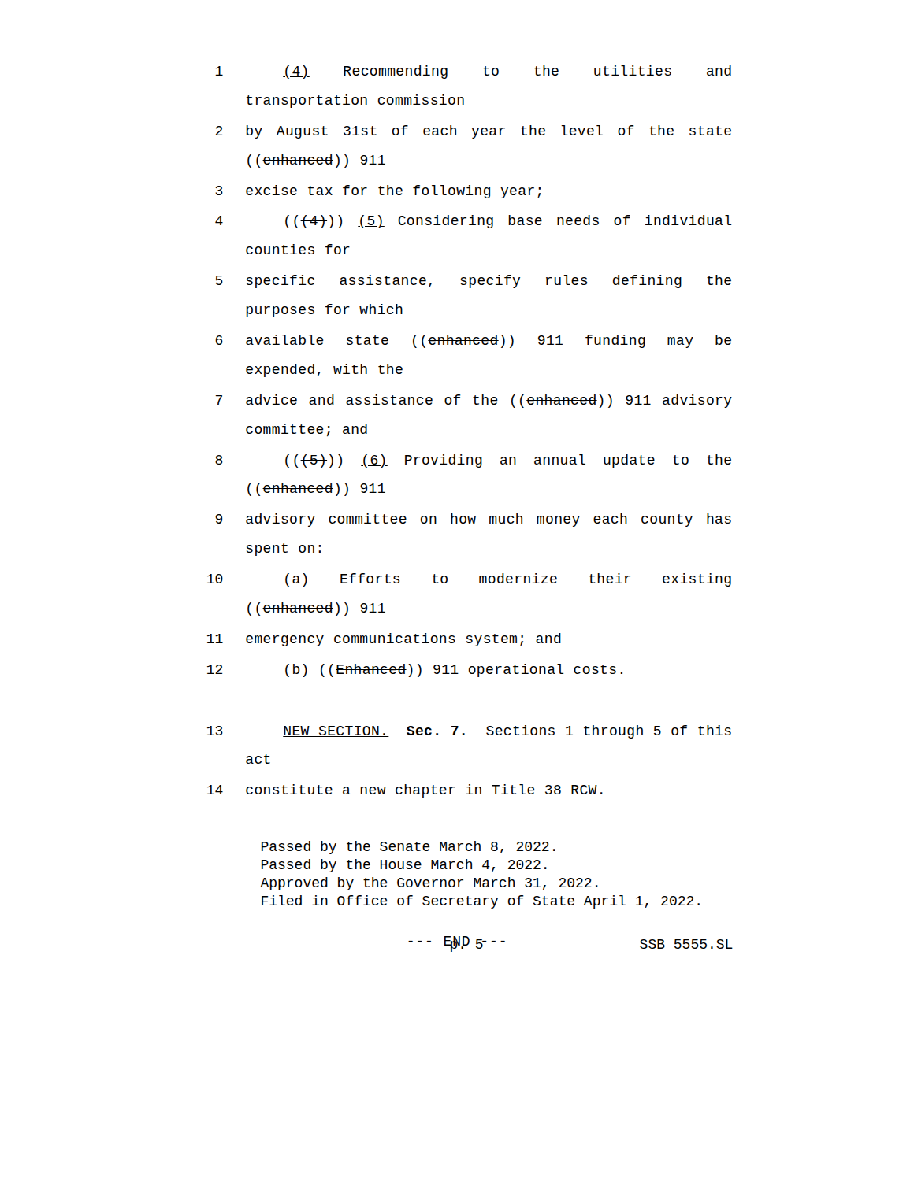| 1 | (4) Recommending to the utilities and transportation commission |
| 2 | by August 31st of each year the level of the state (( enhanced )) 911 |
| 3 | excise tax for the following year; |
| 4 | (( (4) )) (5) Considering base needs of individual counties for |
| 5 | specific assistance, specify rules defining the purposes for which |
| 6 | available state (( enhanced )) 911 funding may be expended, with the |
| 7 | advice and assistance of the (( enhanced )) 911 advisory committee; and |
| 8 | (( (5) )) (6) Providing an annual update to the (( enhanced )) 911 |
| 9 | advisory committee on how much money each county has spent on: |
| 10 | (a) Efforts to modernize their existing (( enhanced )) 911 |
| 11 | emergency communications system; and |
| 12 | (b) (( Enhanced )) 911 operational costs. |
| 13 | NEW SECTION. Sec. 7. Sections 1 through 5 of this act |
| 14 | constitute a new chapter in Title 38 RCW. |
Passed by the Senate March 8, 2022.
Passed by the House March 4, 2022.
Approved by the Governor March 31, 2022.
Filed in Office of Secretary of State April 1, 2022.
--- END ---
p. 5 SSB 5555.SL